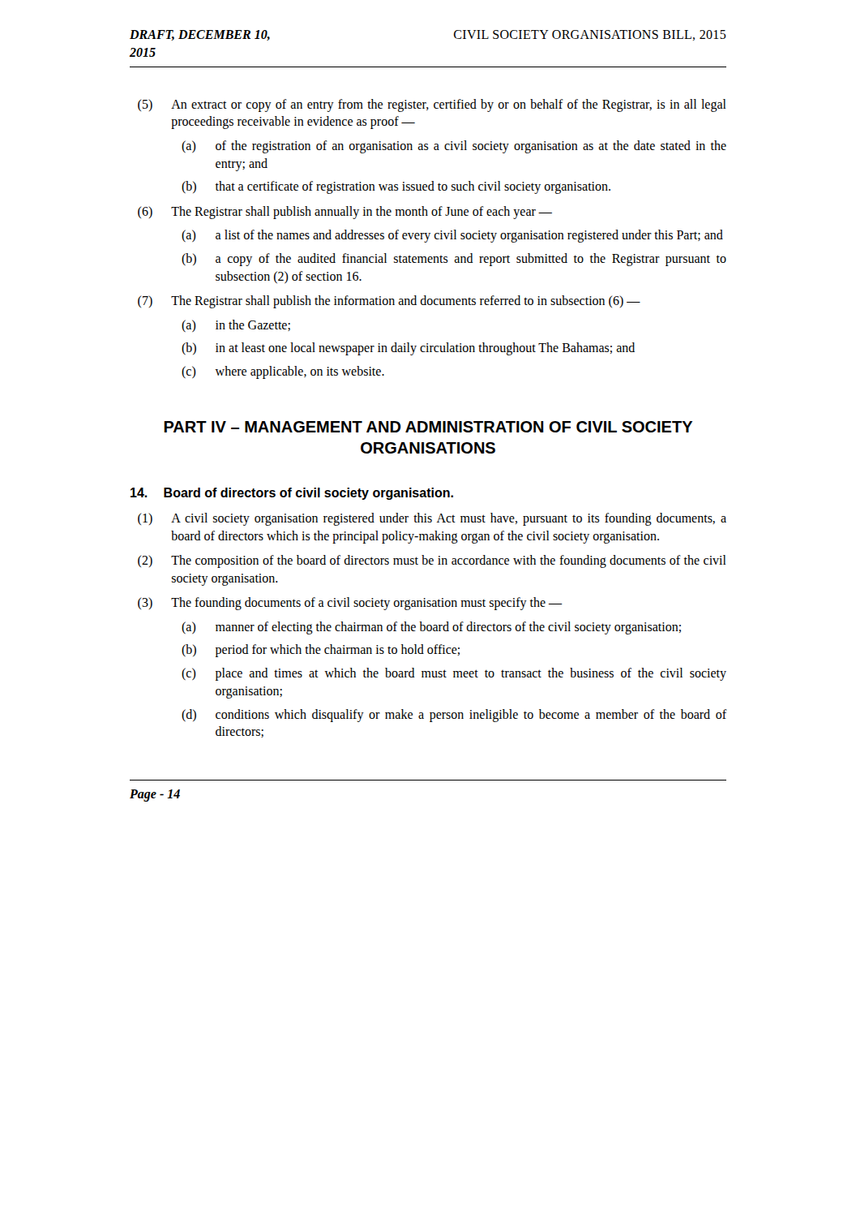DRAFT, DECEMBER 10, 2015
CIVIL SOCIETY ORGANISATIONS BILL, 2015
(5) An extract or copy of an entry from the register, certified by or on behalf of the Registrar, is in all legal proceedings receivable in evidence as proof —
(a) of the registration of an organisation as a civil society organisation as at the date stated in the entry; and
(b) that a certificate of registration was issued to such civil society organisation.
(6) The Registrar shall publish annually in the month of June of each year —
(a) a list of the names and addresses of every civil society organisation registered under this Part; and
(b) a copy of the audited financial statements and report submitted to the Registrar pursuant to subsection (2) of section 16.
(7) The Registrar shall publish the information and documents referred to in subsection (6) —
(a) in the Gazette;
(b) in at least one local newspaper in daily circulation throughout The Bahamas; and
(c) where applicable, on its website.
PART IV – MANAGEMENT AND ADMINISTRATION OF CIVIL SOCIETY ORGANISATIONS
14. Board of directors of civil society organisation.
(1) A civil society organisation registered under this Act must have, pursuant to its founding documents, a board of directors which is the principal policy-making organ of the civil society organisation.
(2) The composition of the board of directors must be in accordance with the founding documents of the civil society organisation.
(3) The founding documents of a civil society organisation must specify the —
(a) manner of electing the chairman of the board of directors of the civil society organisation;
(b) period for which the chairman is to hold office;
(c) place and times at which the board must meet to transact the business of the civil society organisation;
(d) conditions which disqualify or make a person ineligible to become a member of the board of directors;
Page - 14